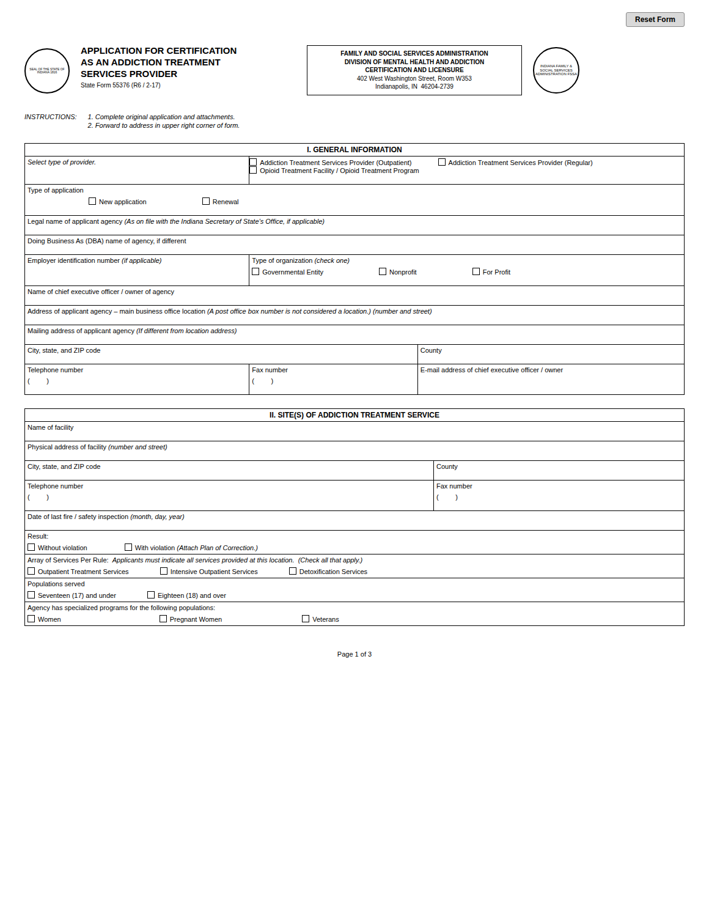Reset Form
SEAL OF THE STATE OF INDIANA 1816
Application for Certification
as an Addiction Treatment
Services Provider
State Form 55376 (R6 / 2-17)
FAMILY AND SOCIAL SERVICES ADMINISTRATION
DIVISION OF MENTAL HEALTH AND ADDICTION
CERTIFICATION AND LICENSURE
402 West Washington Street, Room W353
Indianapolis, IN 46204-2739
INDIANA FAMILY & SOCIAL SERVICES ADMINISTRATION FSSA
| INSTRUCTIONS: | 1. Complete original application and attachments. |
| | 2. Forward to address in upper right corner of form. |
| I. GENERAL INFORMATION |
| Select type of provider. | Addiction Treatment Services Provider (Outpatient) Addiction Treatment Services Provider (Regular) Opioid Treatment Facility / Opioid Treatment Program |
| Type of application New application Renewal |
| Legal name of applicant agency (As on file with the Indiana Secretary of State’s Office, if applicable) |
| Doing Business As (DBA) name of agency, if different |
| Employer identification number (if applicable) | Type of organization (check one) Governmental Entity Nonprofit For Profit |
| Name of chief executive officer / owner of agency |
| Address of applicant agency – main business office location (A post office box number is not considered a location.) (number and street) |
| Mailing address of applicant agency (If different from location address) |
| City, state, and ZIP code | County |
| Telephone number ( ) | Fax number ( ) | E-mail address of chief executive officer / owner |
| II. SITE(S) OF ADDICTION TREATMENT SERVICE |
| Name of facility |
| Physical address of facility (number and street) |
| City, state, and ZIP code | County |
| Telephone number ( ) | Fax number ( ) |
| Date of last fire / safety inspection (month, day, year) |
| Result: Without violation With violation (Attach Plan of Correction.) |
| Array of Services Per Rule: Applicants must indicate all services provided at this location. (Check all that apply.) Outpatient Treatment Services Intensive Outpatient Services Detoxification Services |
| Populations served Seventeen (17) and under Eighteen (18) and over |
| Agency has specialized programs for the following populations: Women Pregnant Women Veterans |
Page 1 of 3